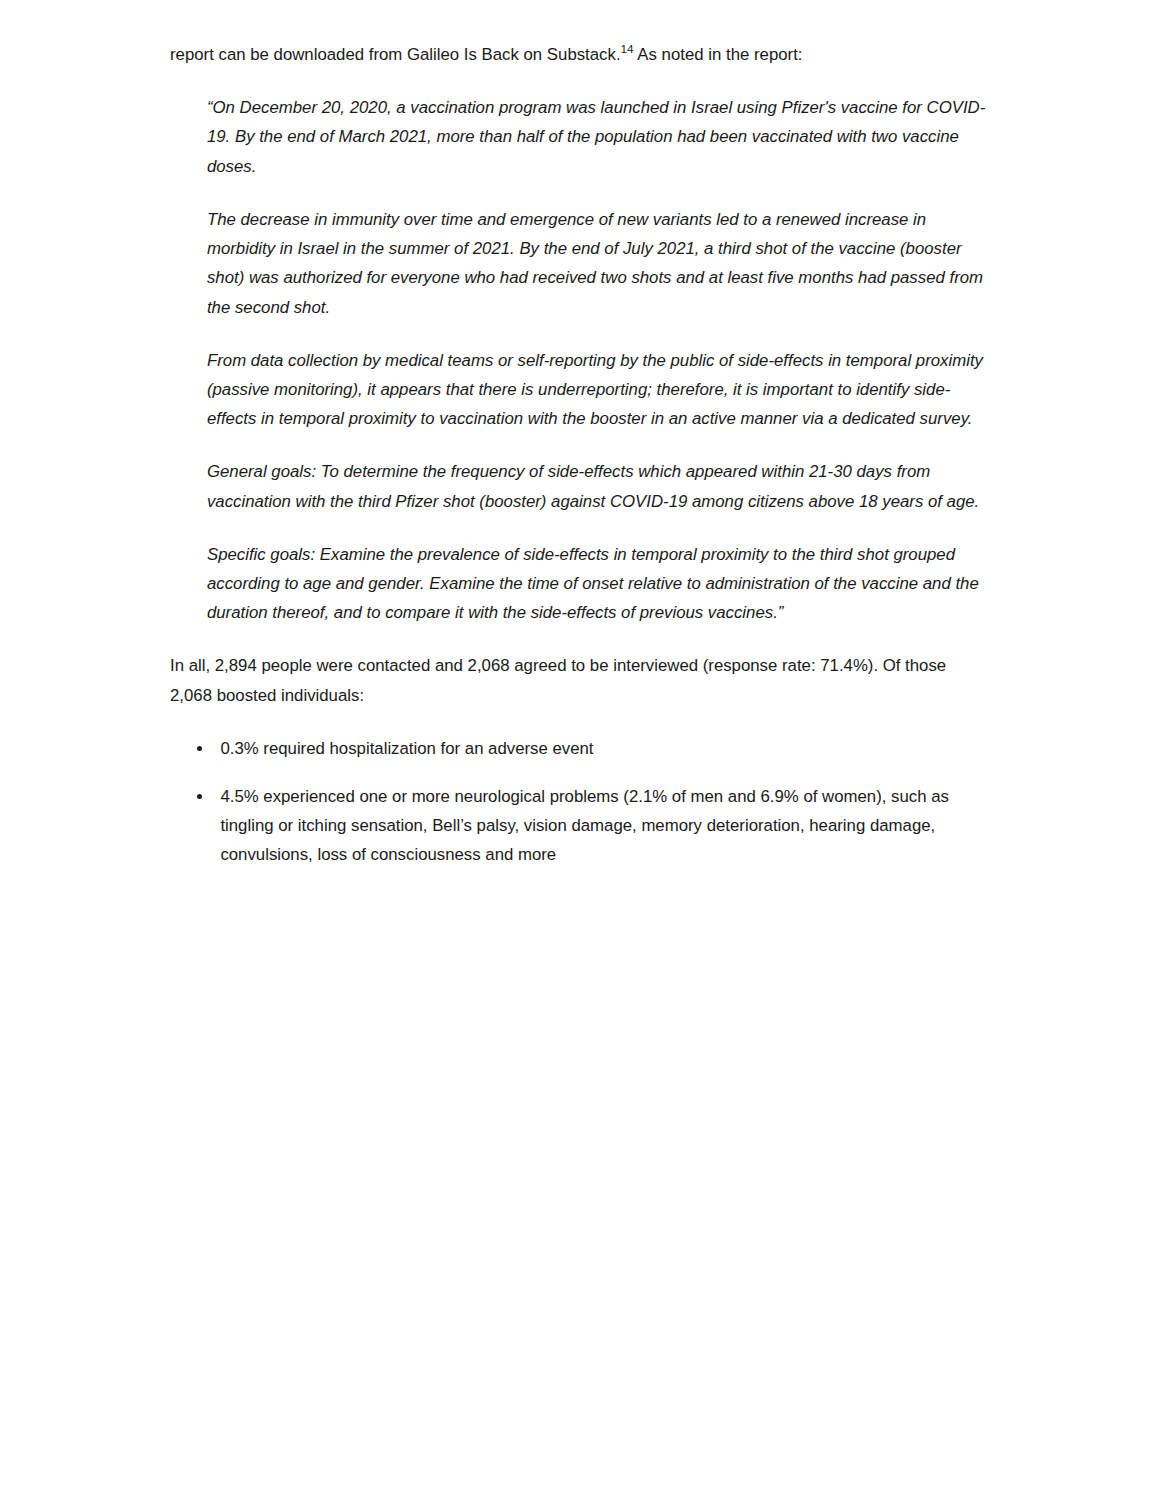report can be downloaded from Galileo Is Back on Substack.14 As noted in the report:
“On December 20, 2020, a vaccination program was launched in Israel using Pfizer's vaccine for COVID-19. By the end of March 2021, more than half of the population had been vaccinated with two vaccine doses.
The decrease in immunity over time and emergence of new variants led to a renewed increase in morbidity in Israel in the summer of 2021. By the end of July 2021, a third shot of the vaccine (booster shot) was authorized for everyone who had received two shots and at least five months had passed from the second shot.
From data collection by medical teams or self-reporting by the public of side-effects in temporal proximity (passive monitoring), it appears that there is underreporting; therefore, it is important to identify side-effects in temporal proximity to vaccination with the booster in an active manner via a dedicated survey.
General goals: To determine the frequency of side-effects which appeared within 21-30 days from vaccination with the third Pfizer shot (booster) against COVID-19 among citizens above 18 years of age.
Specific goals: Examine the prevalence of side-effects in temporal proximity to the third shot grouped according to age and gender. Examine the time of onset relative to administration of the vaccine and the duration thereof, and to compare it with the side-effects of previous vaccines.”
In all, 2,894 people were contacted and 2,068 agreed to be interviewed (response rate: 71.4%). Of those 2,068 boosted individuals:
0.3% required hospitalization for an adverse event
4.5% experienced one or more neurological problems (2.1% of men and 6.9% of women), such as tingling or itching sensation, Bell’s palsy, vision damage, memory deterioration, hearing damage, convulsions, loss of consciousness and more